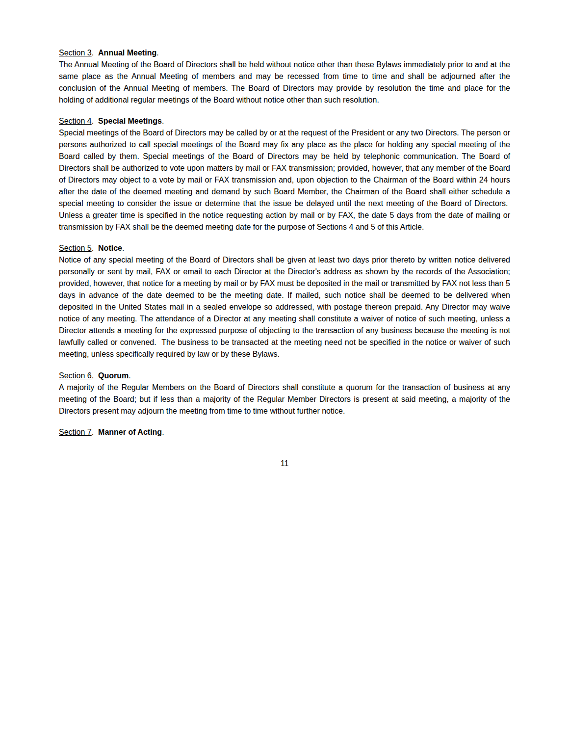Section 3. Annual Meeting.
The Annual Meeting of the Board of Directors shall be held without notice other than these Bylaws immediately prior to and at the same place as the Annual Meeting of members and may be recessed from time to time and shall be adjourned after the conclusion of the Annual Meeting of members. The Board of Directors may provide by resolution the time and place for the holding of additional regular meetings of the Board without notice other than such resolution.
Section 4. Special Meetings.
Special meetings of the Board of Directors may be called by or at the request of the President or any two Directors. The person or persons authorized to call special meetings of the Board may fix any place as the place for holding any special meeting of the Board called by them. Special meetings of the Board of Directors may be held by telephonic communication. The Board of Directors shall be authorized to vote upon matters by mail or FAX transmission; provided, however, that any member of the Board of Directors may object to a vote by mail or FAX transmission and, upon objection to the Chairman of the Board within 24 hours after the date of the deemed meeting and demand by such Board Member, the Chairman of the Board shall either schedule a special meeting to consider the issue or determine that the issue be delayed until the next meeting of the Board of Directors. Unless a greater time is specified in the notice requesting action by mail or by FAX, the date 5 days from the date of mailing or transmission by FAX shall be the deemed meeting date for the purpose of Sections 4 and 5 of this Article.
Section 5. Notice.
Notice of any special meeting of the Board of Directors shall be given at least two days prior thereto by written notice delivered personally or sent by mail, FAX or email to each Director at the Director's address as shown by the records of the Association; provided, however, that notice for a meeting by mail or by FAX must be deposited in the mail or transmitted by FAX not less than 5 days in advance of the date deemed to be the meeting date. If mailed, such notice shall be deemed to be delivered when deposited in the United States mail in a sealed envelope so addressed, with postage thereon prepaid. Any Director may waive notice of any meeting. The attendance of a Director at any meeting shall constitute a waiver of notice of such meeting, unless a Director attends a meeting for the expressed purpose of objecting to the transaction of any business because the meeting is not lawfully called or convened. The business to be transacted at the meeting need not be specified in the notice or waiver of such meeting, unless specifically required by law or by these Bylaws.
Section 6. Quorum.
A majority of the Regular Members on the Board of Directors shall constitute a quorum for the transaction of business at any meeting of the Board; but if less than a majority of the Regular Member Directors is present at said meeting, a majority of the Directors present may adjourn the meeting from time to time without further notice.
Section 7. Manner of Acting.
11